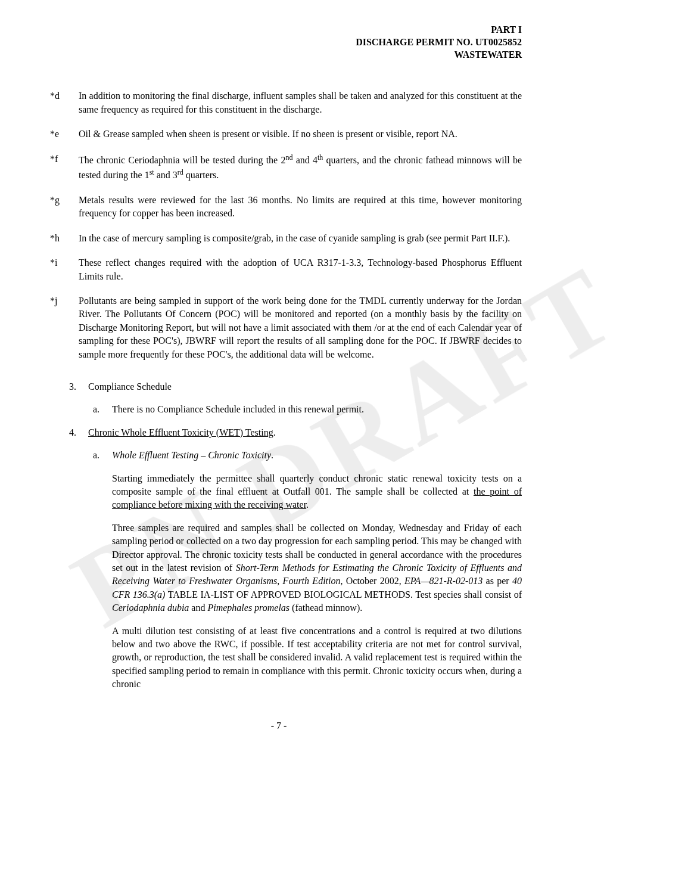PN DRAFT
PART I
DISCHARGE PERMIT NO. UT0025852
WASTEWATER
*d
In addition to monitoring the final discharge, influent samples shall be taken and analyzed for this constituent at the same frequency as required for this constituent in the discharge.
*e
Oil & Grease sampled when sheen is present or visible. If no sheen is present or visible, report NA.
*f
The chronic Ceriodaphnia will be tested during the 2nd and 4th quarters, and the chronic fathead minnows will be tested during the 1st and 3rd quarters.
*g
Metals results were reviewed for the last 36 months. No limits are required at this time, however monitoring frequency for copper has been increased.
*h
In the case of mercury sampling is composite/grab, in the case of cyanide sampling is grab (see permit Part II.F.).
*i
These reflect changes required with the adoption of UCA R317-1-3.3, Technology-based Phosphorus Effluent Limits rule.
*j
Pollutants are being sampled in support of the work being done for the TMDL currently underway for the Jordan River. The Pollutants Of Concern (POC) will be monitored and reported (on a monthly basis by the facility on Discharge Monitoring Report, but will not have a limit associated with them /or at the end of each Calendar year of sampling for these POC's), JBWRF will report the results of all sampling done for the POC. If JBWRF decides to sample more frequently for these POC's, the additional data will be welcome.
3.
Compliance Schedule
a.
There is no Compliance Schedule included in this renewal permit.
4.
Chronic Whole Effluent Toxicity (WET) Testing.
a.
Whole Effluent Testing – Chronic Toxicity.
Starting immediately the permittee shall quarterly conduct chronic static renewal toxicity tests on a composite sample of the final effluent at Outfall 001. The sample shall be collected at the point of compliance before mixing with the receiving water.
Three samples are required and samples shall be collected on Monday, Wednesday and Friday of each sampling period or collected on a two day progression for each sampling period. This may be changed with Director approval. The chronic toxicity tests shall be conducted in general accordance with the procedures set out in the latest revision of Short-Term Methods for Estimating the Chronic Toxicity of Effluents and Receiving Water to Freshwater Organisms, Fourth Edition, October 2002, EPA—821-R-02-013 as per 40 CFR 136.3(a) TABLE IA-LIST OF APPROVED BIOLOGICAL METHODS. Test species shall consist of Ceriodaphnia dubia and Pimephales promelas (fathead minnow).
A multi dilution test consisting of at least five concentrations and a control is required at two dilutions below and two above the RWC, if possible. If test acceptability criteria are not met for control survival, growth, or reproduction, the test shall be considered invalid. A valid replacement test is required within the specified sampling period to remain in compliance with this permit. Chronic toxicity occurs when, during a chronic
- 7 -